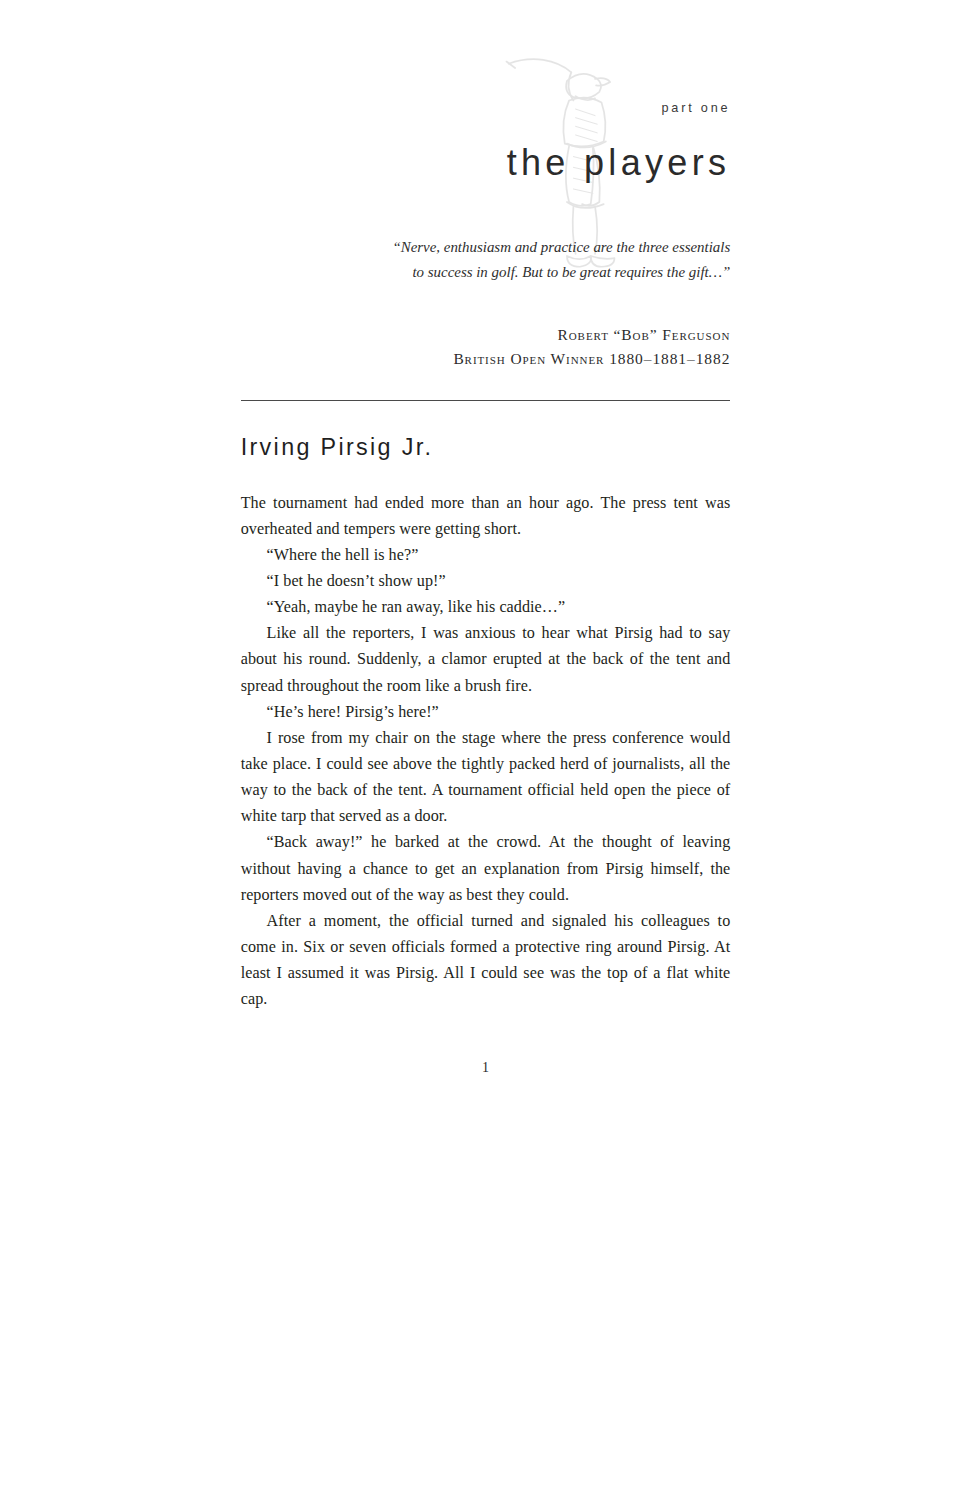part one
the players
“Nerve, enthusiasm and practice are the three essentials
to success in golf. But to be great requires the gift…”
Robert “Bob” Ferguson
British Open Winner 1880–1881–1882
Irving Pirsig Jr.
The tournament had ended more than an hour ago. The press tent was overheated and tempers were getting short.
“Where the hell is he?”
“I bet he doesn’t show up!”
“Yeah, maybe he ran away, like his caddie…”
Like all the reporters, I was anxious to hear what Pirsig had to say about his round. Suddenly, a clamor erupted at the back of the tent and spread throughout the room like a brush fire.
“He’s here! Pirsig’s here!”
I rose from my chair on the stage where the press conference would take place. I could see above the tightly packed herd of journalists, all the way to the back of the tent. A tournament official held open the piece of white tarp that served as a door.
“Back away!” he barked at the crowd. At the thought of leaving without having a chance to get an explanation from Pirsig himself, the reporters moved out of the way as best they could.
After a moment, the official turned and signaled his colleagues to come in. Six or seven officials formed a protective ring around Pirsig. At least I assumed it was Pirsig. All I could see was the top of a flat white cap.
1